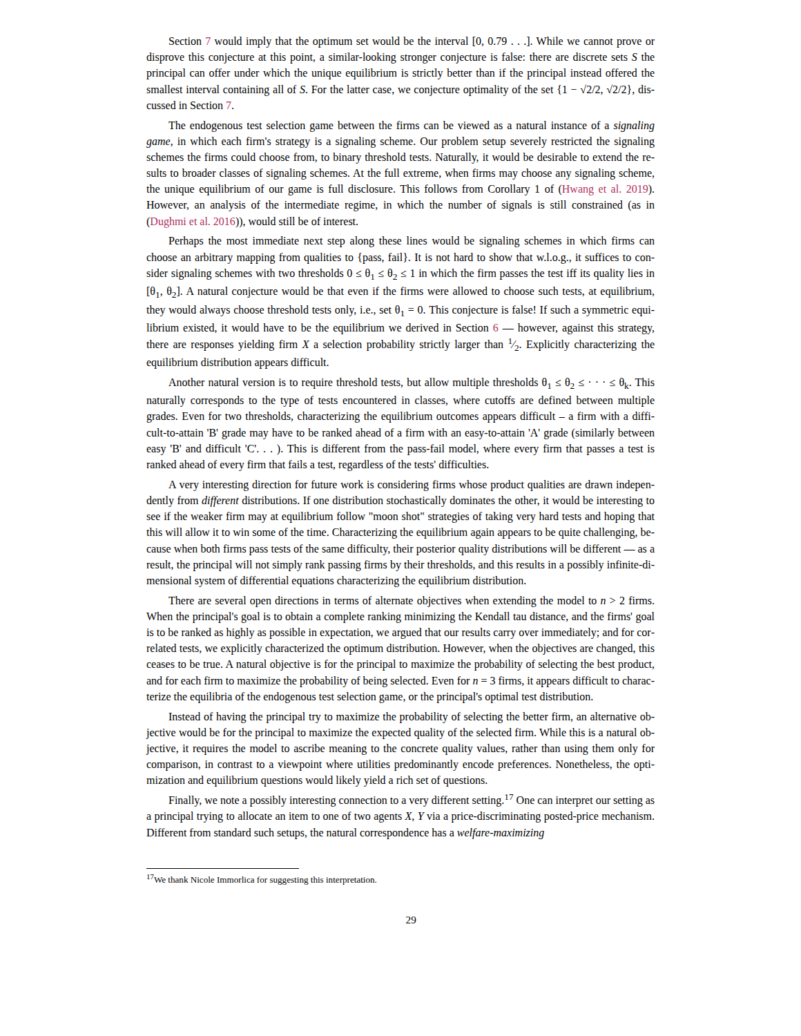Section 7 would imply that the optimum set would be the interval [0, 0.79 . . .]. While we cannot prove or disprove this conjecture at this point, a similar-looking stronger conjecture is false: there are discrete sets S the principal can offer under which the unique equilibrium is strictly better than if the principal instead offered the smallest interval containing all of S. For the latter case, we conjecture optimality of the set {1 − √2/2, √2/2}, discussed in Section 7.
The endogenous test selection game between the firms can be viewed as a natural instance of a signaling game, in which each firm's strategy is a signaling scheme. Our problem setup severely restricted the signaling schemes the firms could choose from, to binary threshold tests. Naturally, it would be desirable to extend the results to broader classes of signaling schemes. At the full extreme, when firms may choose any signaling scheme, the unique equilibrium of our game is full disclosure. This follows from Corollary 1 of (Hwang et al. 2019). However, an analysis of the intermediate regime, in which the number of signals is still constrained (as in (Dughmi et al. 2016)), would still be of interest.
Perhaps the most immediate next step along these lines would be signaling schemes in which firms can choose an arbitrary mapping from qualities to {pass, fail}. It is not hard to show that w.l.o.g., it suffices to consider signaling schemes with two thresholds 0 ≤ θ1 ≤ θ2 ≤ 1 in which the firm passes the test iff its quality lies in [θ1, θ2]. A natural conjecture would be that even if the firms were allowed to choose such tests, at equilibrium, they would always choose threshold tests only, i.e., set θ1 = 0. This conjecture is false! If such a symmetric equilibrium existed, it would have to be the equilibrium we derived in Section 6 — however, against this strategy, there are responses yielding firm X a selection probability strictly larger than 1⁄2. Explicitly characterizing the equilibrium distribution appears difficult.
Another natural version is to require threshold tests, but allow multiple thresholds θ1 ≤ θ2 ≤ · · · ≤ θk. This naturally corresponds to the type of tests encountered in classes, where cutoffs are defined between multiple grades. Even for two thresholds, characterizing the equilibrium outcomes appears difficult – a firm with a difficult-to-attain 'B' grade may have to be ranked ahead of a firm with an easy-to-attain 'A' grade (similarly between easy 'B' and difficult 'C'. . . ). This is different from the pass-fail model, where every firm that passes a test is ranked ahead of every firm that fails a test, regardless of the tests' difficulties.
A very interesting direction for future work is considering firms whose product qualities are drawn independently from different distributions. If one distribution stochastically dominates the other, it would be interesting to see if the weaker firm may at equilibrium follow "moon shot" strategies of taking very hard tests and hoping that this will allow it to win some of the time. Characterizing the equilibrium again appears to be quite challenging, because when both firms pass tests of the same difficulty, their posterior quality distributions will be different — as a result, the principal will not simply rank passing firms by their thresholds, and this results in a possibly infinite-dimensional system of differential equations characterizing the equilibrium distribution.
There are several open directions in terms of alternate objectives when extending the model to n > 2 firms. When the principal's goal is to obtain a complete ranking minimizing the Kendall tau distance, and the firms' goal is to be ranked as highly as possible in expectation, we argued that our results carry over immediately; and for correlated tests, we explicitly characterized the optimum distribution. However, when the objectives are changed, this ceases to be true. A natural objective is for the principal to maximize the probability of selecting the best product, and for each firm to maximize the probability of being selected. Even for n = 3 firms, it appears difficult to characterize the equilibria of the endogenous test selection game, or the principal's optimal test distribution.
Instead of having the principal try to maximize the probability of selecting the better firm, an alternative objective would be for the principal to maximize the expected quality of the selected firm. While this is a natural objective, it requires the model to ascribe meaning to the concrete quality values, rather than using them only for comparison, in contrast to a viewpoint where utilities predominantly encode preferences. Nonetheless, the optimization and equilibrium questions would likely yield a rich set of questions.
Finally, we note a possibly interesting connection to a very different setting.17 One can interpret our setting as a principal trying to allocate an item to one of two agents X, Y via a price-discriminating posted-price mechanism. Different from standard such setups, the natural correspondence has a welfare-maximizing
17We thank Nicole Immorlica for suggesting this interpretation.
29